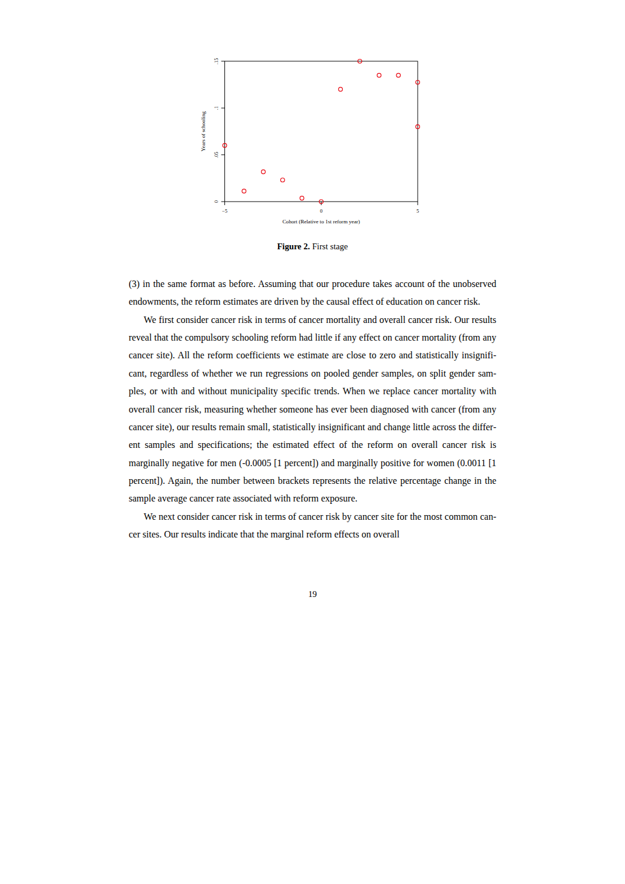0 .05 .1 .15 Years of schooling −5 0 5 Cohort (Relative to 1st reform year)
Figure 2. First stage
(3) in the same format as before. Assuming that our procedure takes account of the unobserved endowments, the reform estimates are driven by the causal effect of education on cancer risk.
We first consider cancer risk in terms of cancer mortality and overall cancer risk. Our results reveal that the compulsory schooling reform had little if any effect on cancer mortality (from any cancer site). All the reform coefficients we estimate are close to zero and statistically insignificant, regardless of whether we run regressions on pooled gender samples, on split gender samples, or with and without municipality specific trends. When we replace cancer mortality with overall cancer risk, measuring whether someone has ever been diagnosed with cancer (from any cancer site), our results remain small, statistically insignificant and change little across the different samples and specifications; the estimated effect of the reform on overall cancer risk is marginally negative for men (-0.0005 [1 percent]) and marginally positive for women (0.0011 [1 percent]). Again, the number between brackets represents the relative percentage change in the sample average cancer rate associated with reform exposure.
We next consider cancer risk in terms of cancer risk by cancer site for the most common cancer sites. Our results indicate that the marginal reform effects on overall
19